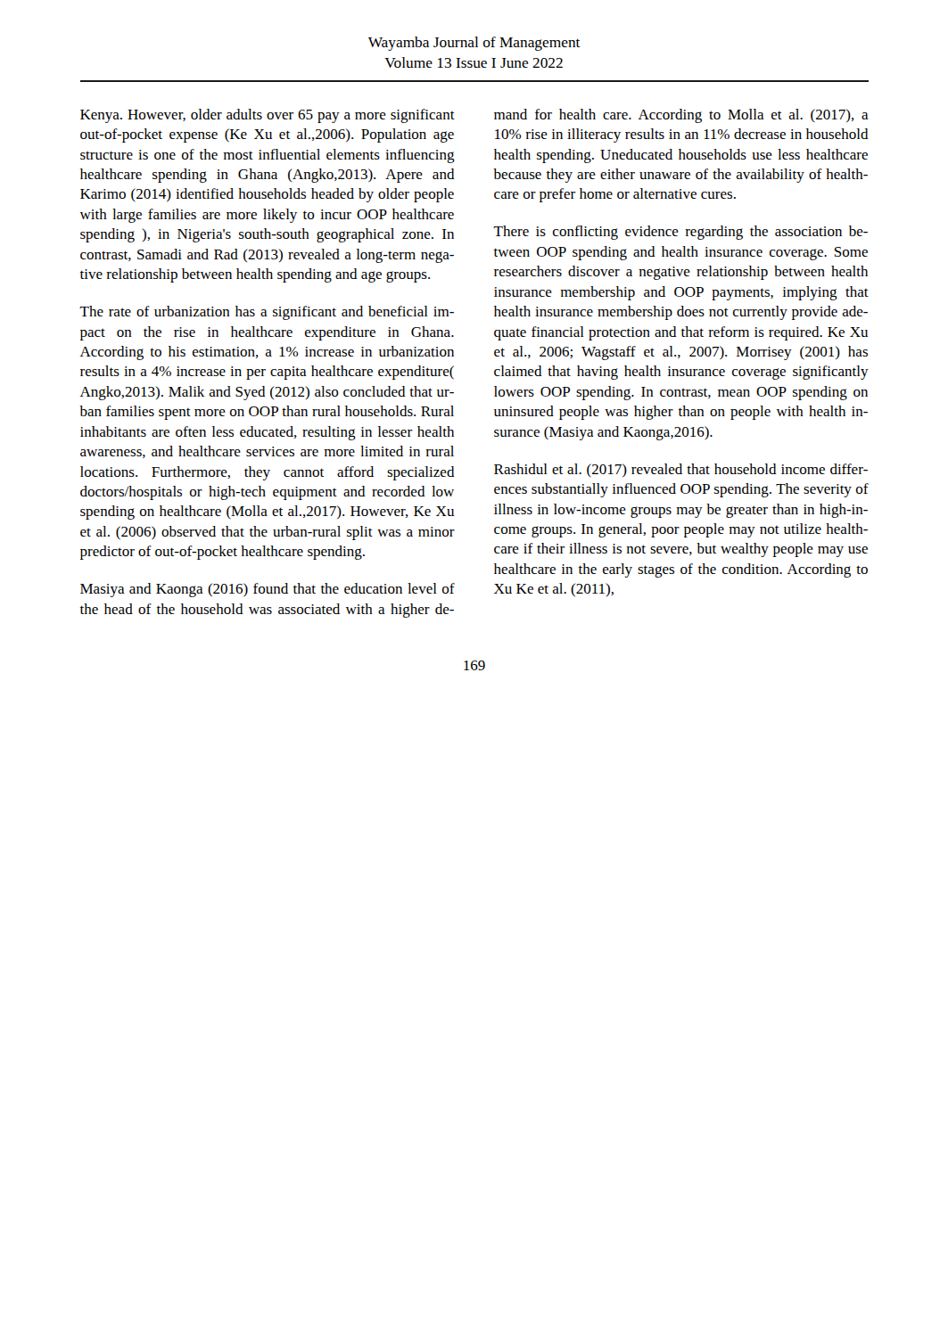Wayamba Journal of Management Volume 13 Issue I June 2022
Kenya. However, older adults over 65 pay a more significant out-of-pocket expense (Ke Xu et al.,2006). Population age structure is one of the most influential elements influencing healthcare spending in Ghana (Angko,2013). Apere and Karimo (2014) identified households headed by older people with large families are more likely to incur OOP healthcare spending ), in Nigeria's south-south geographical zone. In contrast, Samadi and Rad (2013) revealed a long-term negative relationship between health spending and age groups.
The rate of urbanization has a significant and beneficial impact on the rise in healthcare expenditure in Ghana. According to his estimation, a 1% increase in urbanization results in a 4% increase in per capita healthcare expenditure( Angko,2013). Malik and Syed (2012) also concluded that urban families spent more on OOP than rural households. Rural inhabitants are often less educated, resulting in lesser health awareness, and healthcare services are more limited in rural locations. Furthermore, they cannot afford specialized doctors/hospitals or high-tech equipment and recorded low spending on healthcare (Molla et al.,2017). However, Ke Xu et al. (2006) observed that the urban-rural split was a minor predictor of out-of-pocket healthcare spending.
Masiya and Kaonga (2016) found that the education level of the head of the household was associated with a higher demand for health care. According to Molla et al. (2017), a 10% rise in illiteracy results in an 11% decrease in household health spending. Uneducated households use less healthcare because they are either unaware of the availability of healthcare or prefer home or alternative cures.
There is conflicting evidence regarding the association between OOP spending and health insurance coverage. Some researchers discover a negative relationship between health insurance membership and OOP payments, implying that health insurance membership does not currently provide adequate financial protection and that reform is required. Ke Xu et al., 2006; Wagstaff et al., 2007). Morrisey (2001) has claimed that having health insurance coverage significantly lowers OOP spending. In contrast, mean OOP spending on uninsured people was higher than on people with health insurance (Masiya and Kaonga,2016).
Rashidul et al. (2017) revealed that household income differences substantially influenced OOP spending. The severity of illness in low-income groups may be greater than in high-income groups. In general, poor people may not utilize healthcare if their illness is not severe, but wealthy people may use healthcare in the early stages of the condition. According to Xu Ke et al. (2011),
169